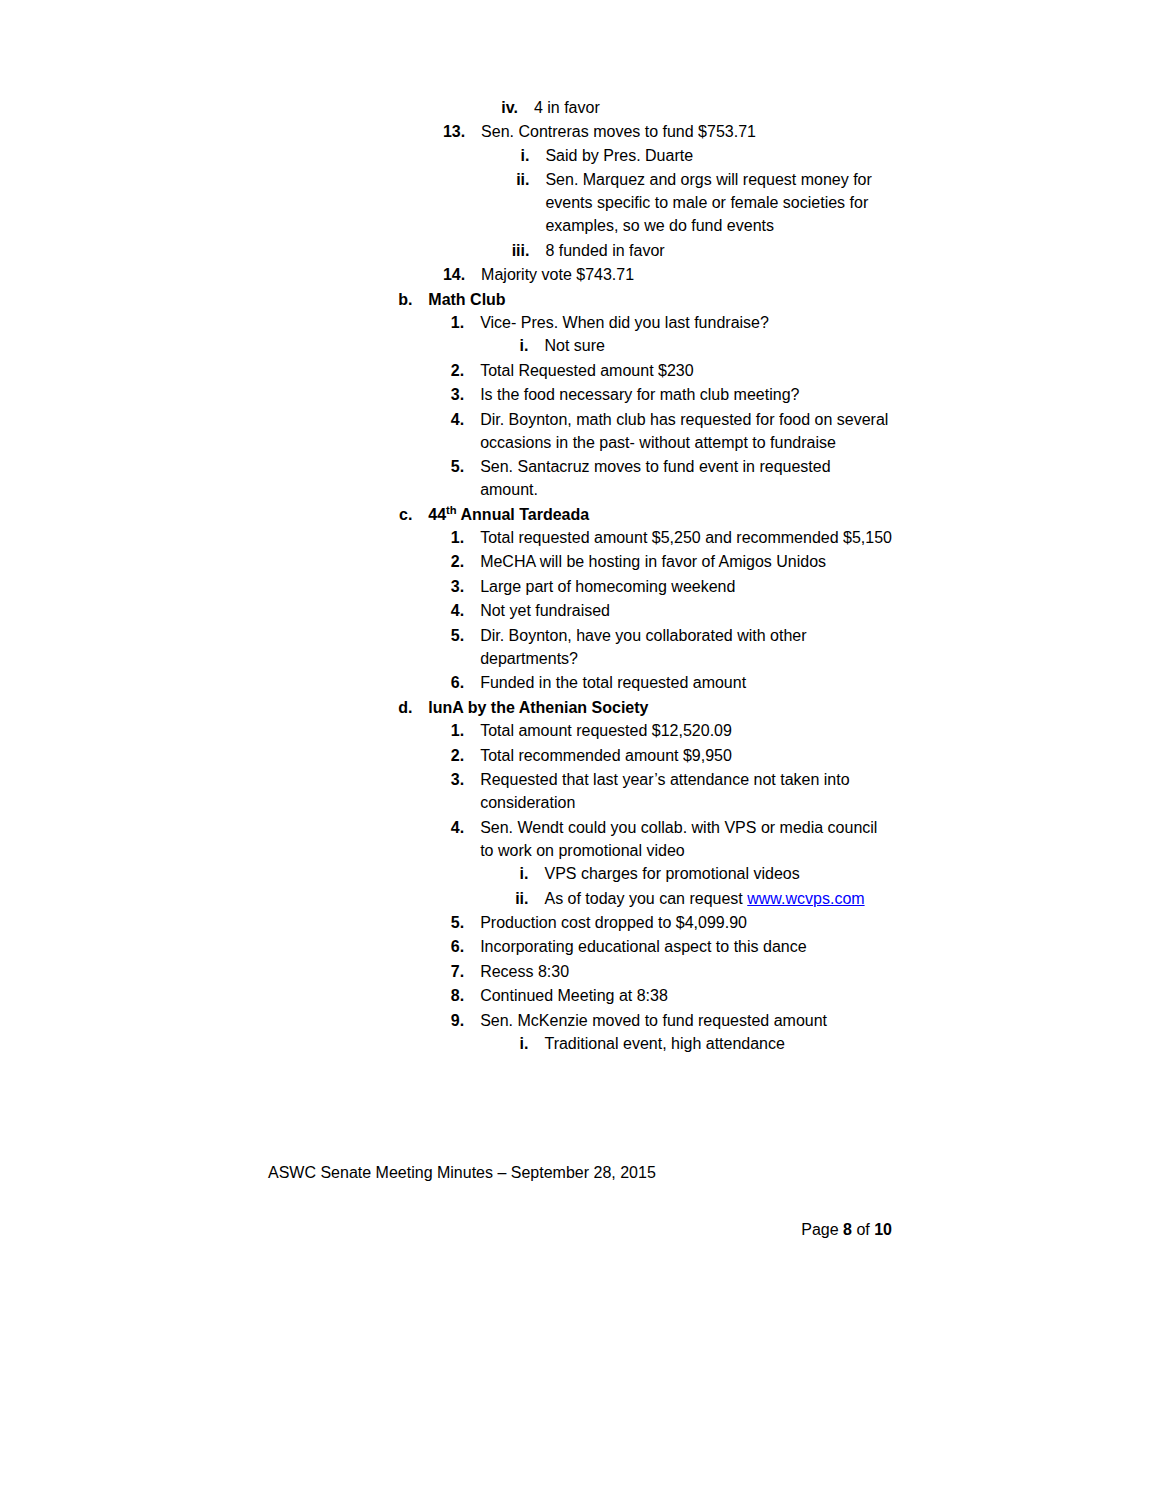4 in favor
Sen. Contreras moves to fund $753.71
Said by Pres. Duarte
Sen. Marquez and orgs will request money for events specific to male or female societies for examples, so we do fund events
8 funded in favor
Majority vote $743.71
Math Club
Vice- Pres. When did you last fundraise?
Not sure
Total Requested amount $230
Is the food necessary for math club meeting?
Dir. Boynton, math club has requested for food on several occasions in the past- without attempt to fundraise
Sen. Santacruz moves to fund event in requested amount.
44th Annual Tardeada
Total requested amount $5,250 and recommended $5,150
MeCHA will be hosting in favor of Amigos Unidos
Large part of homecoming weekend
Not yet fundraised
Dir. Boynton, have you collaborated with other departments?
Funded in the total requested amount
lunA by the Athenian Society
Total amount requested $12,520.09
Total recommended amount $9,950
Requested that last year’s attendance not taken into consideration
Sen. Wendt could you collab. with VPS or media council to work on promotional video
VPS charges for promotional videos
As of today you can request www.wcvps.com
Production cost dropped to $4,099.90
Incorporating educational aspect to this dance
Recess 8:30
Continued Meeting at 8:38
Sen. McKenzie moved to fund requested amount
Traditional event, high attendance
ASWC Senate Meeting Minutes – September 28, 2015
Page 8 of 10